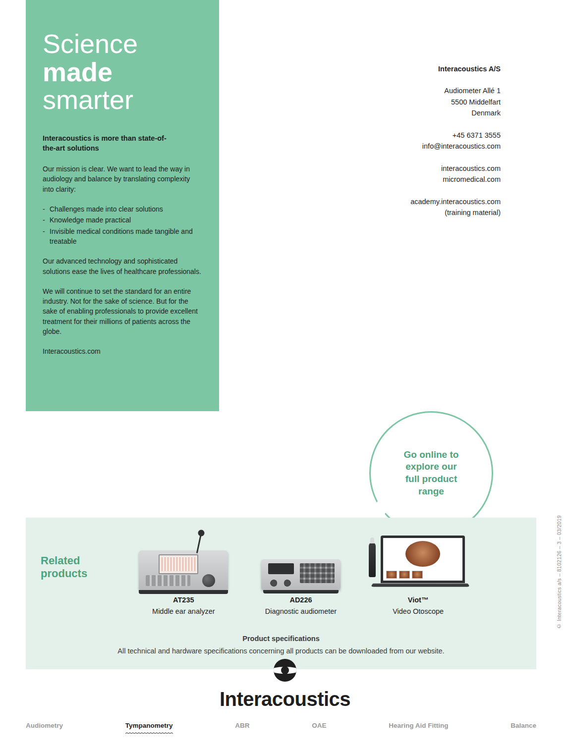Science made smarter
Interacoustics is more than state-of-
the-art solutions
Our mission is clear. We want to lead the way in audiology and balance by translating complexity into clarity:
Challenges made into clear solutions
Knowledge made practical
Invisible medical conditions made tangible and treatable
Our advanced technology and sophisticated solutions ease the lives of healthcare professionals.
We will continue to set the standard for an entire industry. Not for the sake of science. But for the sake of enabling professionals to provide excellent treatment for their millions of patients across the globe.
Interacoustics.com
Interacoustics A/S
Audiometer Allé 1
5500 Middelfart
Denmark
+45 6371 3555
info@interacoustics.com
interacoustics.com
micromedical.com
academy.interacoustics.com
(training material)
Go online to
explore our
full product
range
Related
products
AT235
Middle ear analyzer
AD226
Diagnostic audiometer
Viot™
Video Otoscope
Product specifications
All technical and hardware specifications concerning all products can be downloaded from our website.
Interacoustics
Audiometry Tympanometry ABR OAE Hearing Aid Fitting Balance
© Interacoustics a/s – 8102126 – 3 – 03/2019